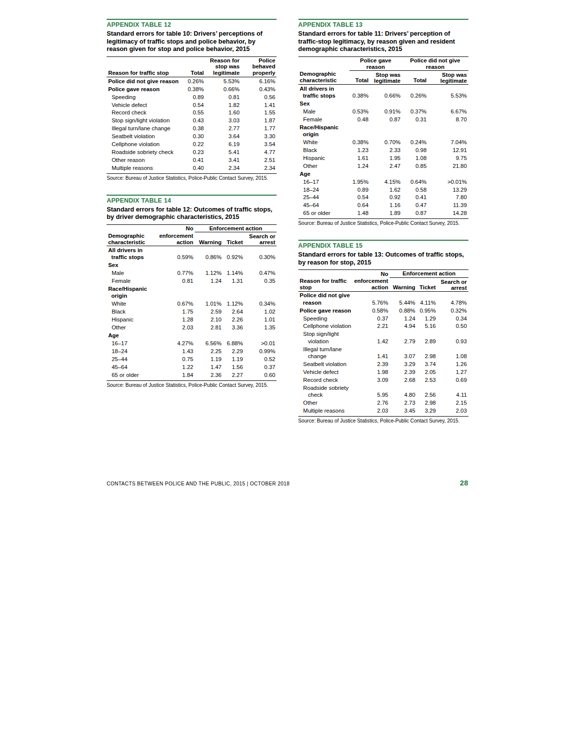APPENDIX TABLE 12
Standard errors for table 10: Drivers’ perceptions of legitimacy of traffic stops and police behavior, by reason given for stop and police behavior, 2015
| | | Reason for stop was | Police behaved |
| --- | --- | --- | --- |
| Reason for traffic stop | Total | legitimate | properly |
| Police did not give reason | 0.26% | 5.53% | 6.16% |
| Police gave reason | 0.38% | 0.66% | 0.43% |
| Speeding | 0.89 | 0.81 | 0.56 |
| Vehicle defect | 0.54 | 1.82 | 1.41 |
| Record check | 0.55 | 1.60 | 1.55 |
| Stop sign/light violation | 0.43 | 3.03 | 1.87 |
| Illegal turn/lane change | 0.38 | 2.77 | 1.77 |
| Seatbelt violation | 0.30 | 3.64 | 3.30 |
| Cellphone violation | 0.22 | 6.19 | 3.54 |
| Roadside sobriety check | 0.23 | 5.41 | 4.77 |
| Other reason | 0.41 | 3.41 | 2.51 |
| Multiple reasons | 0.40 | 2.34 | 2.34 |
Source: Bureau of Justice Statistics, Police-Public Contact Survey, 2015.
APPENDIX TABLE 14
Standard errors for table 12: Outcomes of traffic stops, by driver demographic characteristics, 2015
| | No | Enforcement action |
| --- | --- | --- |
| Demographic characteristic | enforcement action | Warning | Ticket | Search or arrest |
| All drivers in traffic stops | 0.59% | 0.86% | 0.92% | 0.30% |
| Sex |
| Male | 0.77% | 1.12% | 1.14% | 0.47% |
| Female | 0.81 | 1.24 | 1.31 | 0.35 |
| Race/Hispanic origin |
| White | 0.67% | 1.01% | 1.12% | 0.34% |
| Black | 1.75 | 2.59 | 2.64 | 1.02 |
| Hispanic | 1.28 | 2.10 | 2.26 | 1.01 |
| Other | 2.03 | 2.81 | 3.36 | 1.35 |
| Age |
| 16–17 | 4.27% | 6.56% | 6.88% | >0.01 |
| 18–24 | 1.43 | 2.25 | 2.29 | 0.99% |
| 25–44 | 0.75 | 1.19 | 1.19 | 0.52 |
| 45–64 | 1.22 | 1.47 | 1.56 | 0.37 |
| 65 or older | 1.84 | 2.36 | 2.27 | 0.60 |
Source: Bureau of Justice Statistics, Police-Public Contact Survey, 2015.
APPENDIX TABLE 13
Standard errors for table 11: Drivers’ perception of traffic-stop legitimacy, by reason given and resident demographic characteristics, 2015
| | Police gave reason | Police did not give reason |
| --- | --- | --- |
| Demographic characteristic | Total | Stop was legitimate | Total | Stop was legitimate |
| All drivers in traffic stops | 0.38% | 0.66% | 0.26% | 5.53% |
| Sex |
| Male | 0.53% | 0.91% | 0.37% | 6.67% |
| Female | 0.48 | 0.87 | 0.31 | 8.70 |
| Race/Hispanic origin |
| White | 0.38% | 0.70% | 0.24% | 7.04% |
| Black | 1.23 | 2.33 | 0.98 | 12.91 |
| Hispanic | 1.61 | 1.95 | 1.08 | 9.75 |
| Other | 1.24 | 2.47 | 0.85 | 21.80 |
| Age |
| 16–17 | 1.95% | 4.15% | 0.64% | >0.01% |
| 18–24 | 0.89 | 1.62 | 0.58 | 13.29 |
| 25–44 | 0.54 | 0.92 | 0.41 | 7.80 |
| 45–64 | 0.64 | 1.16 | 0.47 | 11.39 |
| 65 or older | 1.48 | 1.89 | 0.87 | 14.28 |
Source: Bureau of Justice Statistics, Police-Public Contact Survey, 2015.
APPENDIX TABLE 15
Standard errors for table 13: Outcomes of traffic stops, by reason for stop, 2015
| | No | Enforcement action |
| --- | --- | --- |
| Reason for traffic stop | enforcement action | Warning | Ticket | Search or arrest |
| Police did not give reason | 5.76% | 5.44% | 4.11% | 4.78% |
| Police gave reason | 0.58% | 0.88% | 0.95% | 0.32% |
| Speeding | 0.37 | 1.24 | 1.29 | 0.34 |
| Cellphone violation | 2.21 | 4.94 | 5.16 | 0.50 |
| Stop sign/light violation | 1.42 | 2.79 | 2.89 | 0.93 |
| Illegal turn/lane change | 1.41 | 3.07 | 2.98 | 1.08 |
| Seatbelt violation | 2.39 | 3.29 | 3.74 | 1.26 |
| Vehicle defect | 1.98 | 2.39 | 2.05 | 1.27 |
| Record check | 3.09 | 2.68 | 2.53 | 0.69 |
| Roadside sobriety check | 5.95 | 4.80 | 2.56 | 4.11 |
| Other | 2.76 | 2.73 | 2.98 | 2.15 |
| Multiple reasons | 2.03 | 3.45 | 3.29 | 2.03 |
Source: Bureau of Justice Statistics, Police-Public Contact Survey, 2015.
CONTACTS BETWEEN POLICE AND THE PUBLIC, 2015 | OCTOBER 2018
28